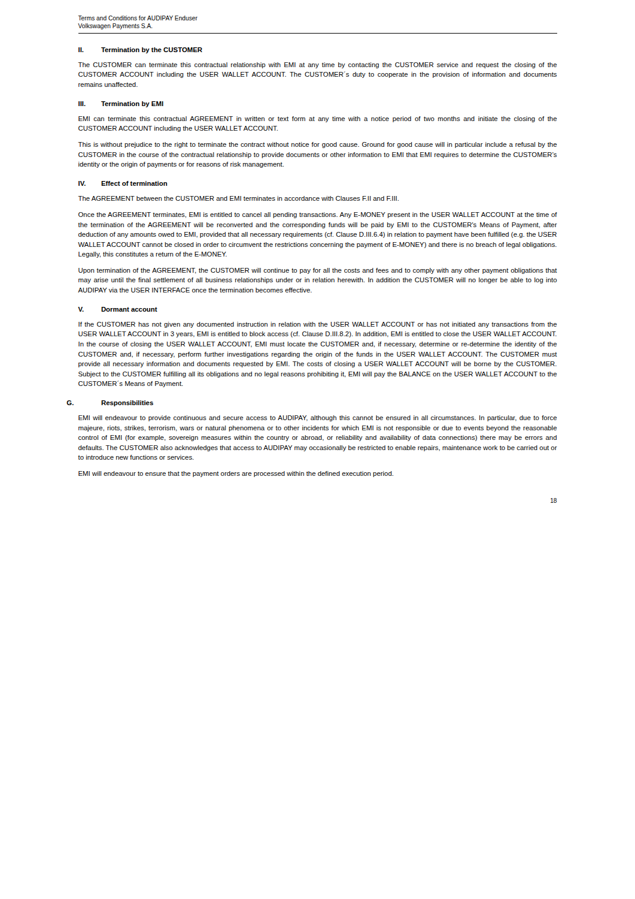Terms and Conditions for AUDIPAY Enduser
Volkswagen Payments S.A.
II. Termination by the CUSTOMER
The CUSTOMER can terminate this contractual relationship with EMI at any time by contacting the CUSTOMER service and request the closing of the CUSTOMER ACCOUNT including the USER WALLET ACCOUNT. The CUSTOMER´s duty to cooperate in the provision of information and documents remains unaffected.
III. Termination by EMI
EMI can terminate this contractual AGREEMENT in written or text form at any time with a notice period of two months and initiate the closing of the CUSTOMER ACCOUNT including the USER WALLET ACCOUNT.
This is without prejudice to the right to terminate the contract without notice for good cause. Ground for good cause will in particular include a refusal by the CUSTOMER in the course of the contractual relationship to provide documents or other information to EMI that EMI requires to determine the CUSTOMER’s identity or the origin of payments or for reasons of risk management.
IV. Effect of termination
The AGREEMENT between the CUSTOMER and EMI terminates in accordance with Clauses F.II and F.III.
Once the AGREEMENT terminates, EMI is entitled to cancel all pending transactions. Any E-MONEY present in the USER WALLET ACCOUNT at the time of the termination of the AGREEMENT will be reconverted and the corresponding funds will be paid by EMI to the CUSTOMER's Means of Payment, after deduction of any amounts owed to EMI, provided that all necessary requirements (cf. Clause D.III.6.4) in relation to payment have been fulfilled (e.g. the USER WALLET ACCOUNT cannot be closed in order to circumvent the restrictions concerning the payment of E-MONEY) and there is no breach of legal obligations. Legally, this constitutes a return of the E-MONEY.
Upon termination of the AGREEMENT, the CUSTOMER will continue to pay for all the costs and fees and to comply with any other payment obligations that may arise until the final settlement of all business relationships under or in relation herewith. In addition the CUSTOMER will no longer be able to log into AUDIPAY via the USER INTERFACE once the termination becomes effective.
V. Dormant account
If the CUSTOMER has not given any documented instruction in relation with the USER WALLET ACCOUNT or has not initiated any transactions from the USER WALLET ACCOUNT in 3 years, EMI is entitled to block access (cf. Clause D.III.8.2). In addition, EMI is entitled to close the USER WALLET ACCOUNT. In the course of closing the USER WALLET ACCOUNT, EMI must locate the CUSTOMER and, if necessary, determine or re-determine the identity of the CUSTOMER and, if necessary, perform further investigations regarding the origin of the funds in the USER WALLET ACCOUNT. The CUSTOMER must provide all necessary information and documents requested by EMI. The costs of closing a USER WALLET ACCOUNT will be borne by the CUSTOMER. Subject to the CUSTOMER fulfilling all its obligations and no legal reasons prohibiting it, EMI will pay the BALANCE on the USER WALLET ACCOUNT to the CUSTOMER´s Means of Payment.
G. Responsibilities
EMI will endeavour to provide continuous and secure access to AUDIPAY, although this cannot be ensured in all circumstances. In particular, due to force majeure, riots, strikes, terrorism, wars or natural phenomena or to other incidents for which EMI is not responsible or due to events beyond the reasonable control of EMI (for example, sovereign measures within the country or abroad, or reliability and availability of data connections) there may be errors and defaults. The CUSTOMER also acknowledges that access to AUDIPAY may occasionally be restricted to enable repairs, maintenance work to be carried out or to introduce new functions or services.
EMI will endeavour to ensure that the payment orders are processed within the defined execution period.
18